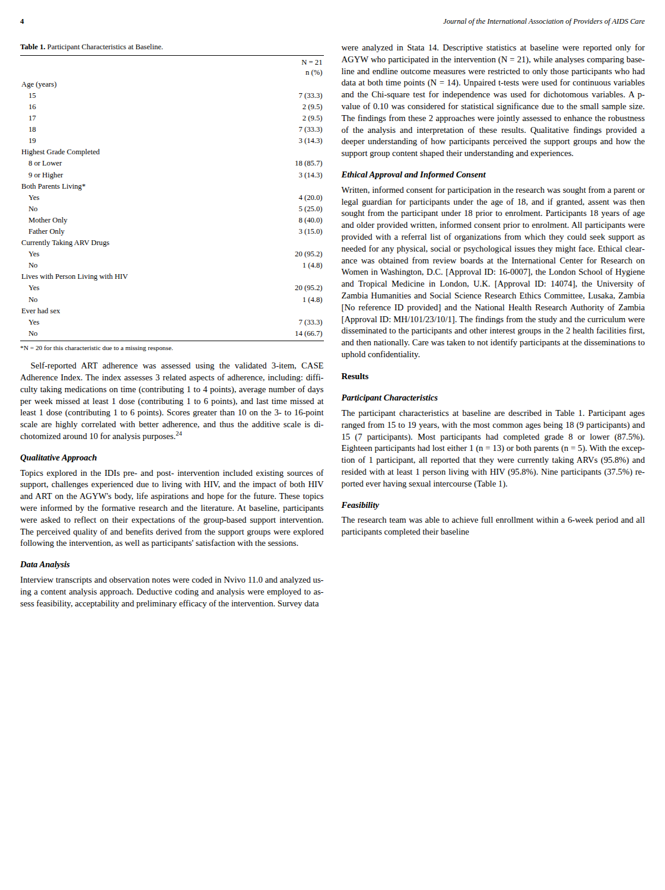4 Journal of the International Association of Providers of AIDS Care
Table 1. Participant Characteristics at Baseline.
| | N = 21 n (%) |
| --- | --- |
| Age (years) | |
| 15 | 7 (33.3) |
| 16 | 2 (9.5) |
| 17 | 2 (9.5) |
| 18 | 7 (33.3) |
| 19 | 3 (14.3) |
| Highest Grade Completed | |
| 8 or Lower | 18 (85.7) |
| 9 or Higher | 3 (14.3) |
| Both Parents Living* | |
| Yes | 4 (20.0) |
| No | 5 (25.0) |
| Mother Only | 8 (40.0) |
| Father Only | 3 (15.0) |
| Currently Taking ARV Drugs | |
| Yes | 20 (95.2) |
| No | 1 (4.8) |
| Lives with Person Living with HIV | |
| Yes | 20 (95.2) |
| No | 1 (4.8) |
| Ever had sex | |
| Yes | 7 (33.3) |
| No | 14 (66.7) |
*N = 20 for this characteristic due to a missing response.
Self-reported ART adherence was assessed using the validated 3-item, CASE Adherence Index. The index assesses 3 related aspects of adherence, including: difficulty taking medications on time (contributing 1 to 4 points), average number of days per week missed at least 1 dose (contributing 1 to 6 points), and last time missed at least 1 dose (contributing 1 to 6 points). Scores greater than 10 on the 3- to 16-point scale are highly correlated with better adherence, and thus the additive scale is dichotomized around 10 for analysis purposes.24
Qualitative Approach
Topics explored in the IDIs pre- and post- intervention included existing sources of support, challenges experienced due to living with HIV, and the impact of both HIV and ART on the AGYW's body, life aspirations and hope for the future. These topics were informed by the formative research and the literature. At baseline, participants were asked to reflect on their expectations of the group-based support intervention. The perceived quality of and benefits derived from the support groups were explored following the intervention, as well as participants' satisfaction with the sessions.
Data Analysis
Interview transcripts and observation notes were coded in Nvivo 11.0 and analyzed using a content analysis approach. Deductive coding and analysis were employed to assess feasibility, acceptability and preliminary efficacy of the intervention. Survey data
were analyzed in Stata 14. Descriptive statistics at baseline were reported only for AGYW who participated in the intervention (N = 21), while analyses comparing baseline and endline outcome measures were restricted to only those participants who had data at both time points (N = 14). Unpaired t-tests were used for continuous variables and the Chi-square test for independence was used for dichotomous variables. A p-value of 0.10 was considered for statistical significance due to the small sample size. The findings from these 2 approaches were jointly assessed to enhance the robustness of the analysis and interpretation of these results. Qualitative findings provided a deeper understanding of how participants perceived the support groups and how the support group content shaped their understanding and experiences.
Ethical Approval and Informed Consent
Written, informed consent for participation in the research was sought from a parent or legal guardian for participants under the age of 18, and if granted, assent was then sought from the participant under 18 prior to enrolment. Participants 18 years of age and older provided written, informed consent prior to enrolment. All participants were provided with a referral list of organizations from which they could seek support as needed for any physical, social or psychological issues they might face. Ethical clearance was obtained from review boards at the International Center for Research on Women in Washington, D.C. [Approval ID: 16-0007], the London School of Hygiene and Tropical Medicine in London, U.K. [Approval ID: 14074], the University of Zambia Humanities and Social Science Research Ethics Committee, Lusaka, Zambia [No reference ID provided] and the National Health Research Authority of Zambia [Approval ID: MH/101/23/10/1]. The findings from the study and the curriculum were disseminated to the participants and other interest groups in the 2 health facilities first, and then nationally. Care was taken to not identify participants at the disseminations to uphold confidentiality.
Results
Participant Characteristics
The participant characteristics at baseline are described in Table 1. Participant ages ranged from 15 to 19 years, with the most common ages being 18 (9 participants) and 15 (7 participants). Most participants had completed grade 8 or lower (87.5%). Eighteen participants had lost either 1 (n = 13) or both parents (n = 5). With the exception of 1 participant, all reported that they were currently taking ARVs (95.8%) and resided with at least 1 person living with HIV (95.8%). Nine participants (37.5%) reported ever having sexual intercourse (Table 1).
Feasibility
The research team was able to achieve full enrollment within a 6-week period and all participants completed their baseline